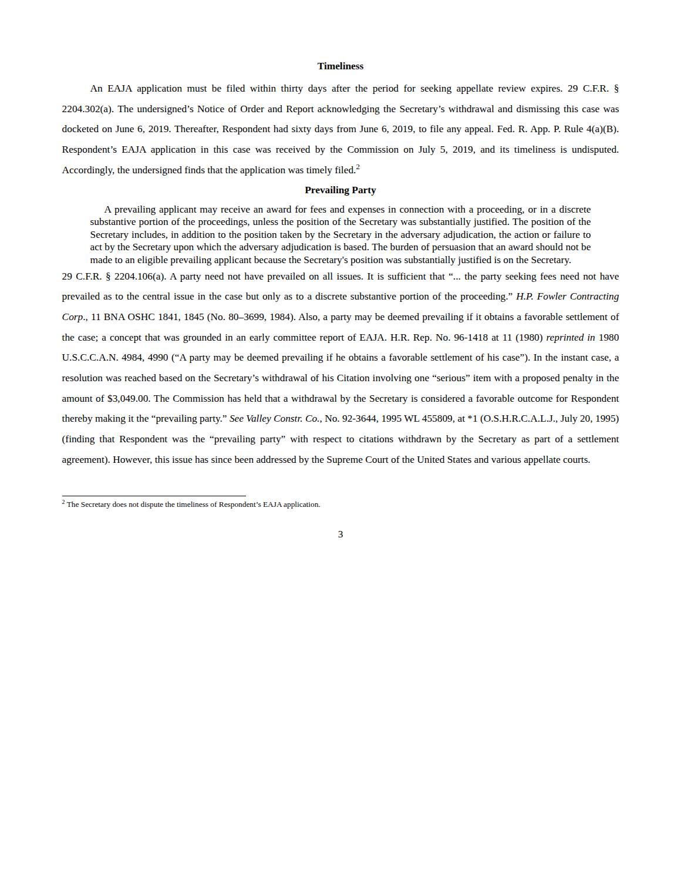Timeliness
An EAJA application must be filed within thirty days after the period for seeking appellate review expires. 29 C.F.R. § 2204.302(a). The undersigned’s Notice of Order and Report acknowledging the Secretary’s withdrawal and dismissing this case was docketed on June 6, 2019. Thereafter, Respondent had sixty days from June 6, 2019, to file any appeal. Fed. R. App. P. Rule 4(a)(B). Respondent’s EAJA application in this case was received by the Commission on July 5, 2019, and its timeliness is undisputed. Accordingly, the undersigned finds that the application was timely filed.2
Prevailing Party
A prevailing applicant may receive an award for fees and expenses in connection with a proceeding, or in a discrete substantive portion of the proceedings, unless the position of the Secretary was substantially justified. The position of the Secretary includes, in addition to the position taken by the Secretary in the adversary adjudication, the action or failure to act by the Secretary upon which the adversary adjudication is based. The burden of persuasion that an award should not be made to an eligible prevailing applicant because the Secretary's position was substantially justified is on the Secretary.
29 C.F.R. § 2204.106(a). A party need not have prevailed on all issues. It is sufficient that “... the party seeking fees need not have prevailed as to the central issue in the case but only as to a discrete substantive portion of the proceeding.” H.P. Fowler Contracting Corp., 11 BNA OSHC 1841, 1845 (No. 80–3699, 1984). Also, a party may be deemed prevailing if it obtains a favorable settlement of the case; a concept that was grounded in an early committee report of EAJA. H.R. Rep. No. 96-1418 at 11 (1980) reprinted in 1980 U.S.C.C.A.N. 4984, 4990 (“A party may be deemed prevailing if he obtains a favorable settlement of his case”). In the instant case, a resolution was reached based on the Secretary’s withdrawal of his Citation involving one “serious” item with a proposed penalty in the amount of $3,049.00. The Commission has held that a withdrawal by the Secretary is considered a favorable outcome for Respondent thereby making it the “prevailing party.” See Valley Constr. Co., No. 92-3644, 1995 WL 455809, at *1 (O.S.H.R.C.A.L.J., July 20, 1995) (finding that Respondent was the “prevailing party” with respect to citations withdrawn by the Secretary as part of a settlement agreement). However, this issue has since been addressed by the Supreme Court of the United States and various appellate courts.
2 The Secretary does not dispute the timeliness of Respondent’s EAJA application.
3